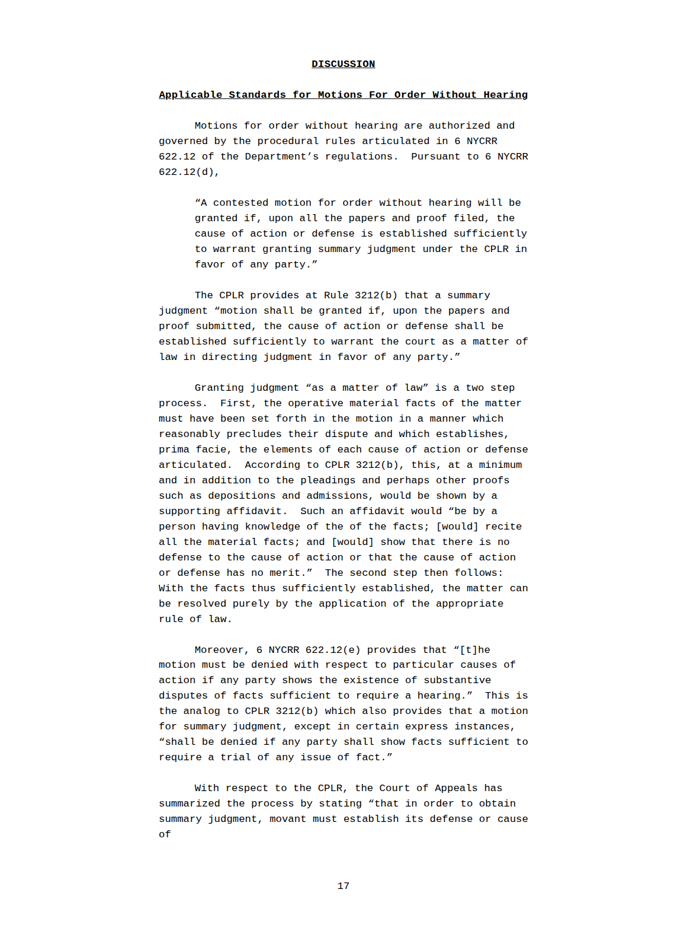DISCUSSION
Applicable Standards for Motions For Order Without Hearing
Motions for order without hearing are authorized and governed by the procedural rules articulated in 6 NYCRR 622.12 of the Department’s regulations. Pursuant to 6 NYCRR 622.12(d),
“A contested motion for order without hearing will be granted if, upon all the papers and proof filed, the cause of action or defense is established sufficiently to warrant granting summary judgment under the CPLR in favor of any party.”
The CPLR provides at Rule 3212(b) that a summary judgment “motion shall be granted if, upon the papers and proof submitted, the cause of action or defense shall be established sufficiently to warrant the court as a matter of law in directing judgment in favor of any party.”
Granting judgment “as a matter of law” is a two step process. First, the operative material facts of the matter must have been set forth in the motion in a manner which reasonably precludes their dispute and which establishes, prima facie, the elements of each cause of action or defense articulated. According to CPLR 3212(b), this, at a minimum and in addition to the pleadings and perhaps other proofs such as depositions and admissions, would be shown by a supporting affidavit. Such an affidavit would “be by a person having knowledge of the of the facts; [would] recite all the material facts; and [would] show that there is no defense to the cause of action or that the cause of action or defense has no merit.” The second step then follows: With the facts thus sufficiently established, the matter can be resolved purely by the application of the appropriate rule of law.
Moreover, 6 NYCRR 622.12(e) provides that “[t]he motion must be denied with respect to particular causes of action if any party shows the existence of substantive disputes of facts sufficient to require a hearing.” This is the analog to CPLR 3212(b) which also provides that a motion for summary judgment, except in certain express instances, “shall be denied if any party shall show facts sufficient to require a trial of any issue of fact.”
With respect to the CPLR, the Court of Appeals has summarized the process by stating “that in order to obtain summary judgment, movant must establish its defense or cause of
17